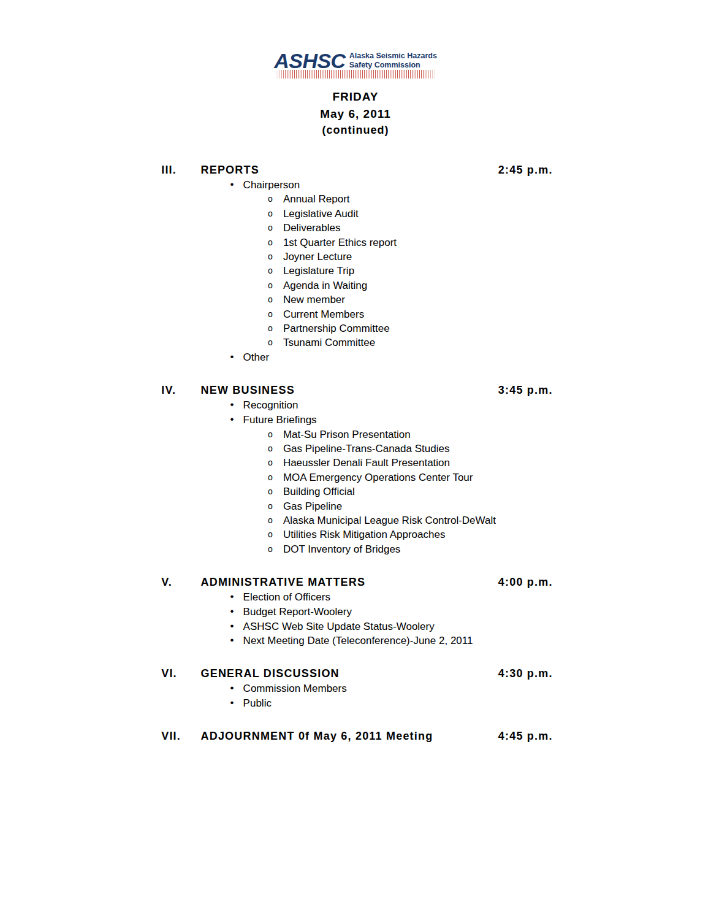ASHSC Alaska Seismic Hazards
Safety Commission
FRIDAY
May 6, 2011
(continued)
III. REPORTS 2:45 p.m.
Chairperson
Annual Report
Legislative Audit
Deliverables
1st Quarter Ethics report
Joyner Lecture
Legislature Trip
Agenda in Waiting
New member
Current Members
Partnership Committee
Tsunami Committee
Other
IV. NEW BUSINESS 3:45 p.m.
Recognition
Future Briefings
Mat-Su Prison Presentation
Gas Pipeline-Trans-Canada Studies
Haeussler Denali Fault Presentation
MOA Emergency Operations Center Tour
Building Official
Gas Pipeline
Alaska Municipal League Risk Control-DeWalt
Utilities Risk Mitigation Approaches
DOT Inventory of Bridges
V. ADMINISTRATIVE MATTERS 4:00 p.m.
Election of Officers
Budget Report-Woolery
ASHSC Web Site Update Status-Woolery
Next Meeting Date (Teleconference)-June 2, 2011
VI. GENERAL DISCUSSION 4:30 p.m.
Commission Members
Public
VII. ADJOURNMENT 0f May 6, 2011 Meeting 4:45 p.m.